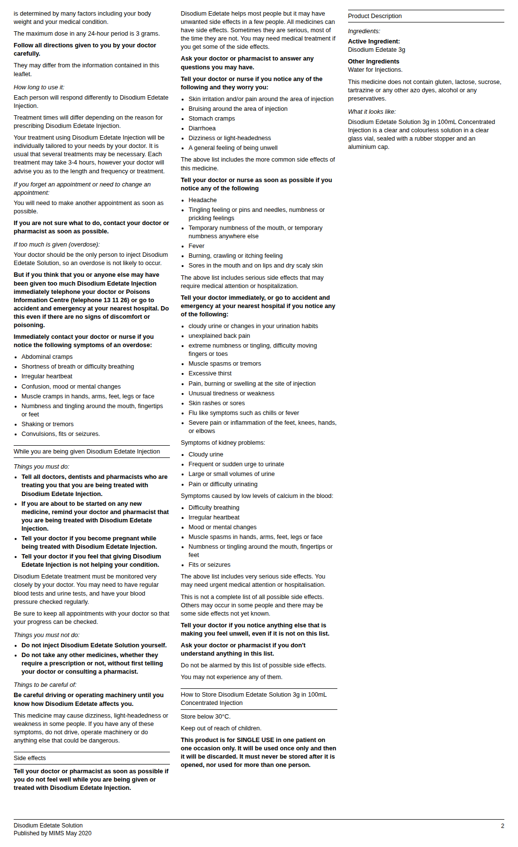is determined by many factors including your body weight and your medical condition.
The maximum dose in any 24-hour period is 3 grams.
Follow all directions given to you by your doctor carefully.
They may differ from the information contained in this leaflet.
How long to use it:
Each person will respond differently to Disodium Edetate Injection.
Treatment times will differ depending on the reason for prescribing Disodium Edetate Injection.
Your treatment using Disodium Edetate Injection will be individually tailored to your needs by your doctor. It is usual that several treatments may be necessary. Each treatment may take 3-4 hours, however your doctor will advise you as to the length and frequency or treatment.
If you forget an appointment or need to change an appointment:
You will need to make another appointment as soon as possible.
If you are not sure what to do, contact your doctor or pharmacist as soon as possible.
If too much is given (overdose):
Your doctor should be the only person to inject Disodium Edetate Solution, so an overdose is not likely to occur.
But if you think that you or anyone else may have been given too much Disodium Edetate Injection immediately telephone your doctor or Poisons Information Centre (telephone 13 11 26) or go to accident and emergency at your nearest hospital. Do this even if there are no signs of discomfort or poisoning.
Immediately contact your doctor or nurse if you notice the following symptoms of an overdose:
Abdominal cramps
Shortness of breath or difficulty breathing
Irregular heartbeat
Confusion, mood or mental changes
Muscle cramps in hands, arms, feet, legs or face
Numbness and tingling around the mouth, fingertips or feet
Shaking or tremors
Convulsions, fits or seizures.
While you are being given Disodium Edetate Injection
Things you must do:
Tell all doctors, dentists and pharmacists who are treating you that you are being treated with Disodium Edetate Injection.
If you are about to be started on any new medicine, remind your doctor and pharmacist that you are being treated with Disodium Edetate Injection.
Tell your doctor if you become pregnant while being treated with Disodium Edetate Injection.
Tell your doctor if you feel that giving Disodium Edetate Injection is not helping your condition.
Disodium Edetate treatment must be monitored very closely by your doctor. You may need to have regular blood tests and urine tests, and have your blood pressure checked regularly.
Be sure to keep all appointments with your doctor so that your progress can be checked.
Things you must not do:
Do not inject Disodium Edetate Solution yourself.
Do not take any other medicines, whether they require a prescription or not, without first telling your doctor or consulting a pharmacist.
Things to be careful of:
Be careful driving or operating machinery until you know how Disodium Edetate affects you.
This medicine may cause dizziness, light-headedness or weakness in some people. If you have any of these symptoms, do not drive, operate machinery or do anything else that could be dangerous.
Side effects
Tell your doctor or pharmacist as soon as possible if you do not feel well while you are being given or treated with Disodium Edetate Injection.
Disodium Edetate helps most people but it may have unwanted side effects in a few people. All medicines can have side effects. Sometimes they are serious, most of the time they are not. You may need medical treatment if you get some of the side effects.
Ask your doctor or pharmacist to answer any questions you may have.
Tell your doctor or nurse if you notice any of the following and they worry you:
Skin irritation and/or pain around the area of injection
Bruising around the area of injection
Stomach cramps
Diarrhoea
Dizziness or light-headedness
A general feeling of being unwell
The above list includes the more common side effects of this medicine.
Tell your doctor or nurse as soon as possible if you notice any of the following
Headache
Tingling feeling or pins and needles, numbness or prickling feelings
Temporary numbness of the mouth, or temporary numbness anywhere else
Fever
Burning, crawling or itching feeling
Sores in the mouth and on lips and dry scaly skin
The above list includes serious side effects that may require medical attention or hospitalization.
Tell your doctor immediately, or go to accident and emergency at your nearest hospital if you notice any of the following:
cloudy urine or changes in your urination habits
unexplained back pain
extreme numbness or tingling, difficulty moving fingers or toes
Muscle spasms or tremors
Excessive thirst
Pain, burning or swelling at the site of injection
Unusual tiredness or weakness
Skin rashes or sores
Flu like symptoms such as chills or fever
Severe pain or inflammation of the feet, knees, hands, or elbows
Symptoms of kidney problems:
Cloudy urine
Frequent or sudden urge to urinate
Large or small volumes of urine
Pain or difficulty urinating
Symptoms caused by low levels of calcium in the blood:
Difficulty breathing
Irregular heartbeat
Mood or mental changes
Muscle spasms in hands, arms, feet, legs or face
Numbness or tingling around the mouth, fingertips or feet
Fits or seizures
The above list includes very serious side effects. You may need urgent medical attention or hospitalisation.
This is not a complete list of all possible side effects. Others may occur in some people and there may be some side effects not yet known.
Tell your doctor if you notice anything else that is making you feel unwell, even if it is not on this list.
Ask your doctor or pharmacist if you don't understand anything in this list.
Do not be alarmed by this list of possible side effects.
You may not experience any of them.
How to Store Disodium Edetate Solution 3g in 100mL Concentrated Injection
Store below 30°C.
Keep out of reach of children.
This product is for SINGLE USE in one patient on one occasion only. It will be used once only and then it will be discarded. It must never be stored after it is opened, nor used for more than one person.
Product Description
Ingredients:
Active Ingredient:
Disodium Edetate 3g
Other Ingredients
Water for Injections.
This medicine does not contain gluten, lactose, sucrose, tartrazine or any other azo dyes, alcohol or any preservatives.
What it looks like:
Disodium Edetate Solution 3g in 100mL Concentrated Injection is a clear and colourless solution in a clear glass vial, sealed with a rubber stopper and an aluminium cap.
Disodium Edetate Solution
Published by MIMS May 2020
2